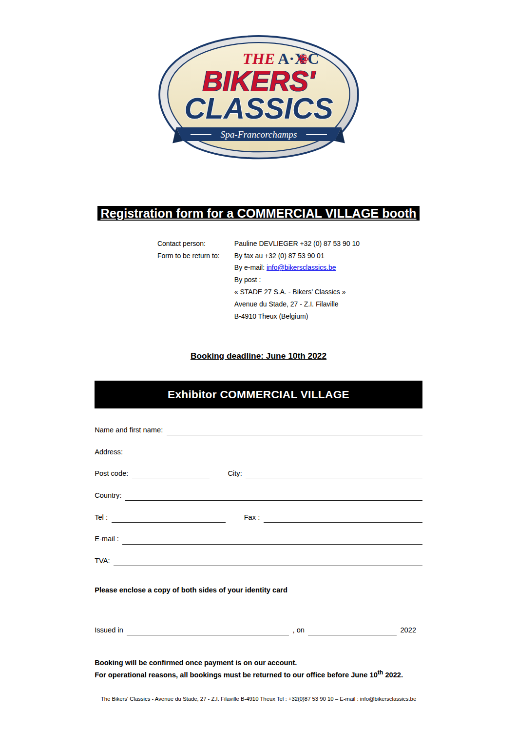THE A·X C BIKERS' CLASSICS Spa-Francorchamps
Registration form for a COMMERCIAL VILLAGE booth
| Contact person: | Pauline DEVLIEGER +32 (0) 87 53 90 10 |
| Form to be return to: | By fax au +32 (0) 87 53 90 01 |
| | By e-mail: info@bikersclassics.be |
| | By post : |
| | « STADE 27 S.A. - Bikers’ Classics » |
| | Avenue du Stade, 27 - Z.I. Filaville |
| | B-4910 Theux (Belgium) |
Booking deadline: June 10th 2022
Exhibitor COMMERCIAL VILLAGE
Name and first name:
Address:
Post code: City:
Country:
Tel : Fax :
E-mail :
TVA:
Please enclose a copy of both sides of your identity card
Issued in , on 2022
Booking will be confirmed once payment is on our account.
For operational reasons, all bookings must be returned to our office before June 10th 2022.
The Bikers' Classics - Avenue du Stade, 27 - Z.I. Filaville B-4910 Theux Tel : +32(0)87 53 90 10 – E-mail : info@bikersclassics.be